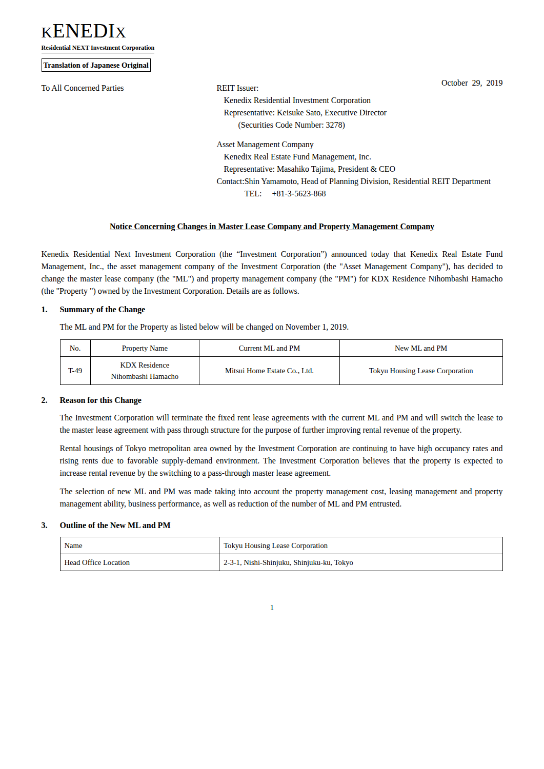KENEDIX
Residential NEXT Investment Corporation
Translation of Japanese Original
October 29, 2019
| To All Concerned Parties | REIT Issuer: Kenedix Residential Investment Corporation Representative: Keisuke Sato, Executive Director (Securities Code Number: 3278) Asset Management Company Kenedix Real Estate Fund Management, Inc. Representative: Masahiko Tajima, President & CEO / Contact: / Shin Yamamoto, Head of Planning Division, Residential REIT Department / / / TEL: +81-3-5623-868 / |
Notice Concerning Changes in Master Lease Company and Property Management Company
Kenedix Residential Next Investment Corporation (the “Investment Corporation”) announced today that Kenedix Real Estate Fund Management, Inc., the asset management company of the Investment Corporation (the "Asset Management Company"), has decided to change the master lease company (the "ML") and property management company (the "PM") for KDX Residence Nihombashi Hamacho (the "Property ") owned by the Investment Corporation. Details are as follows.
Summary of the Change
The ML and PM for the Property as listed below will be changed on November 1, 2019.
| No. | Property Name | Current ML and PM | New ML and PM |
| --- | --- | --- | --- |
| T-49 | KDX Residence Nihombashi Hamacho | Mitsui Home Estate Co., Ltd. | Tokyu Housing Lease Corporation |
Reason for this Change
The Investment Corporation will terminate the fixed rent lease agreements with the current ML and PM and will switch the lease to the master lease agreement with pass through structure for the purpose of further improving rental revenue of the property.
Rental housings of Tokyo metropolitan area owned by the Investment Corporation are continuing to have high occupancy rates and rising rents due to favorable supply-demand environment. The Investment Corporation believes that the property is expected to increase rental revenue by the switching to a pass-through master lease agreement.
The selection of new ML and PM was made taking into account the property management cost, leasing management and property management ability, business performance, as well as reduction of the number of ML and PM entrusted.
Outline of the New ML and PM
| Name | Tokyu Housing Lease Corporation |
| Head Office Location | 2-3-1, Nishi-Shinjuku, Shinjuku-ku, Tokyo |
1